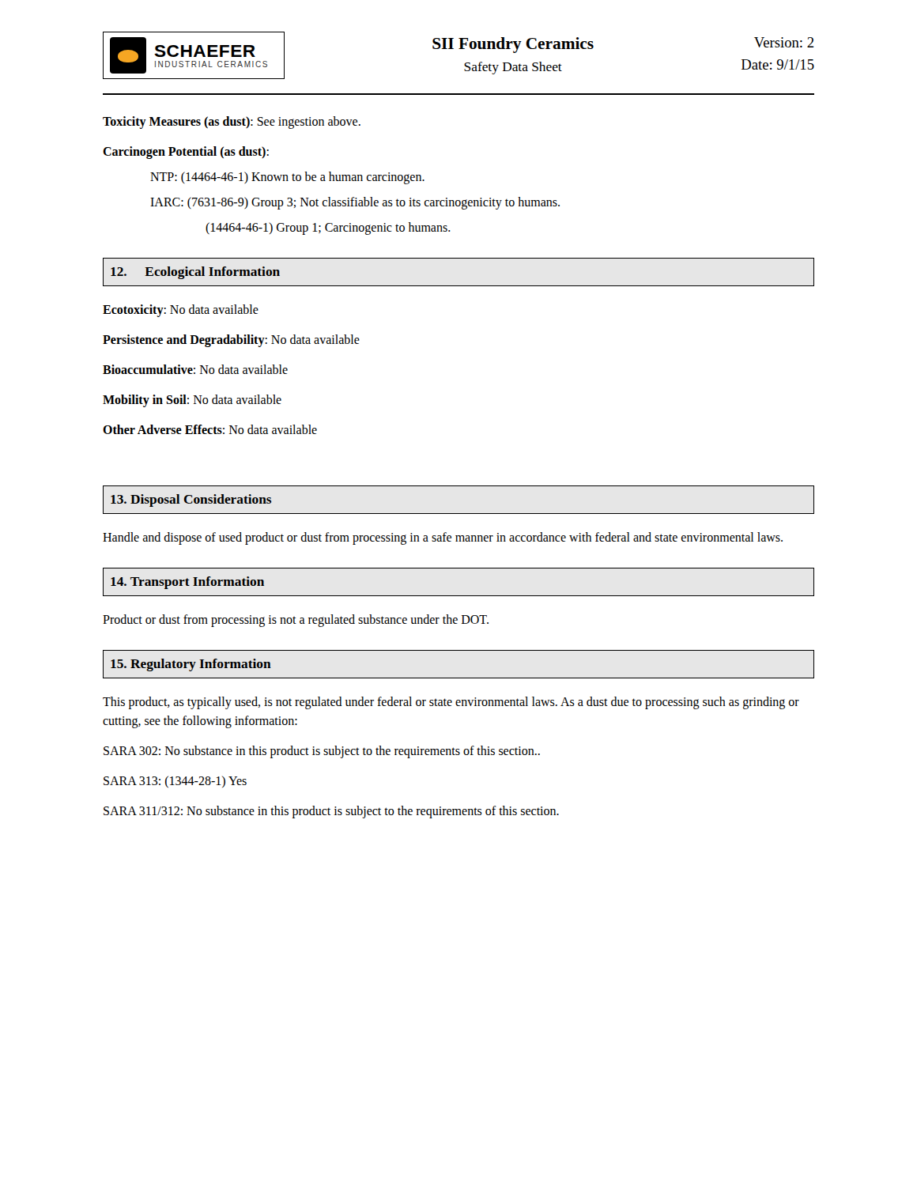SCHAEFER
INDUSTRIAL CERAMICS
SII Foundry Ceramics
Safety Data Sheet
Version: 2
Date: 9/1/15
Toxicity Measures (as dust): See ingestion above.
Carcinogen Potential (as dust):
NTP: (14464-46-1) Known to be a human carcinogen.
IARC: (7631-86-9) Group 3; Not classifiable as to its carcinogenicity to humans.
(14464-46-1) Group 1; Carcinogenic to humans.
12. Ecological Information
Ecotoxicity: No data available
Persistence and Degradability: No data available
Bioaccumulative: No data available
Mobility in Soil: No data available
Other Adverse Effects: No data available
13. Disposal Considerations
Handle and dispose of used product or dust from processing in a safe manner in accordance with federal and state environmental laws.
14. Transport Information
Product or dust from processing is not a regulated substance under the DOT.
15. Regulatory Information
This product, as typically used, is not regulated under federal or state environmental laws. As a dust due to processing such as grinding or cutting, see the following information:
SARA 302: No substance in this product is subject to the requirements of this section..
SARA 313: (1344-28-1) Yes
SARA 311/312: No substance in this product is subject to the requirements of this section.